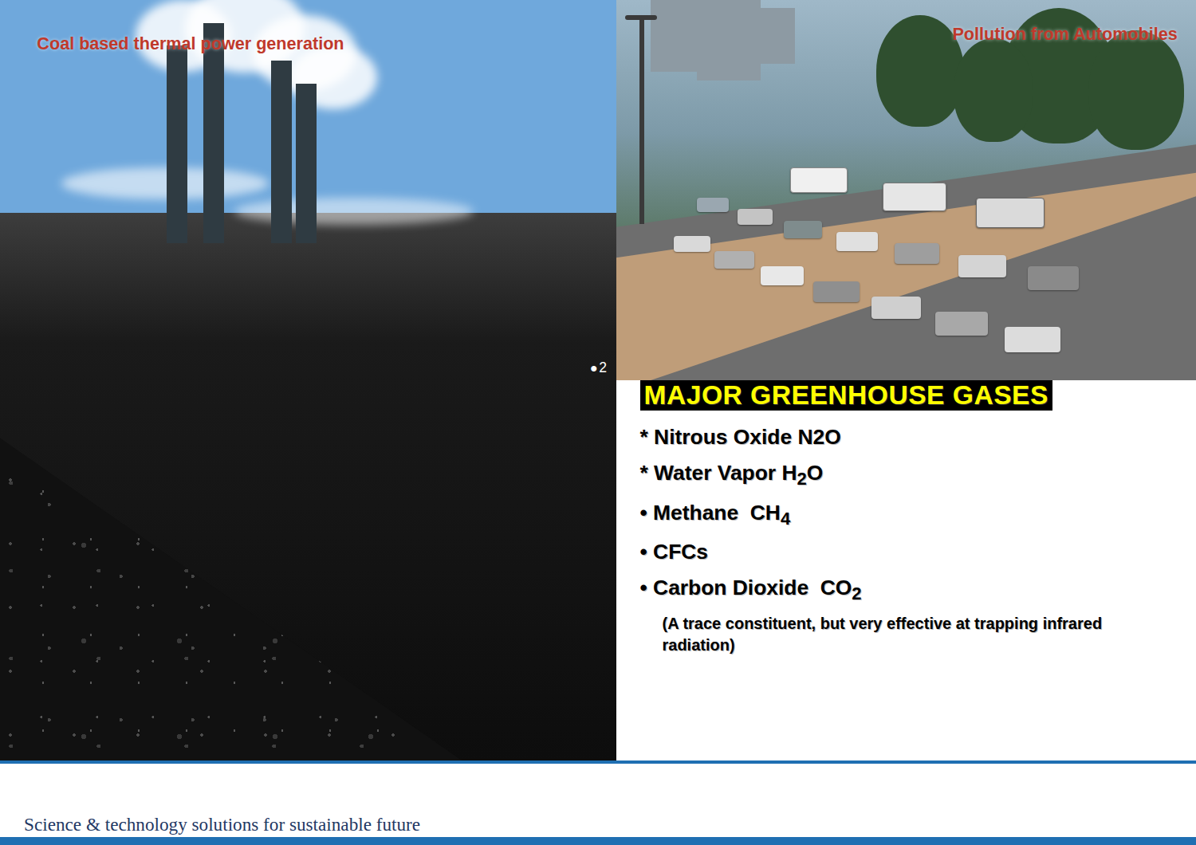Coal based thermal power generation
2
Pollution from Automobiles
MAJOR GREENHOUSE GASES
* Nitrous Oxide N2O
* Water Vapor H2O
• Methane CH4
• CFCs
• Carbon Dioxide CO2 (A trace constituent, but very effective at trapping infrared radiation)
Science & technology solutions for sustainable future